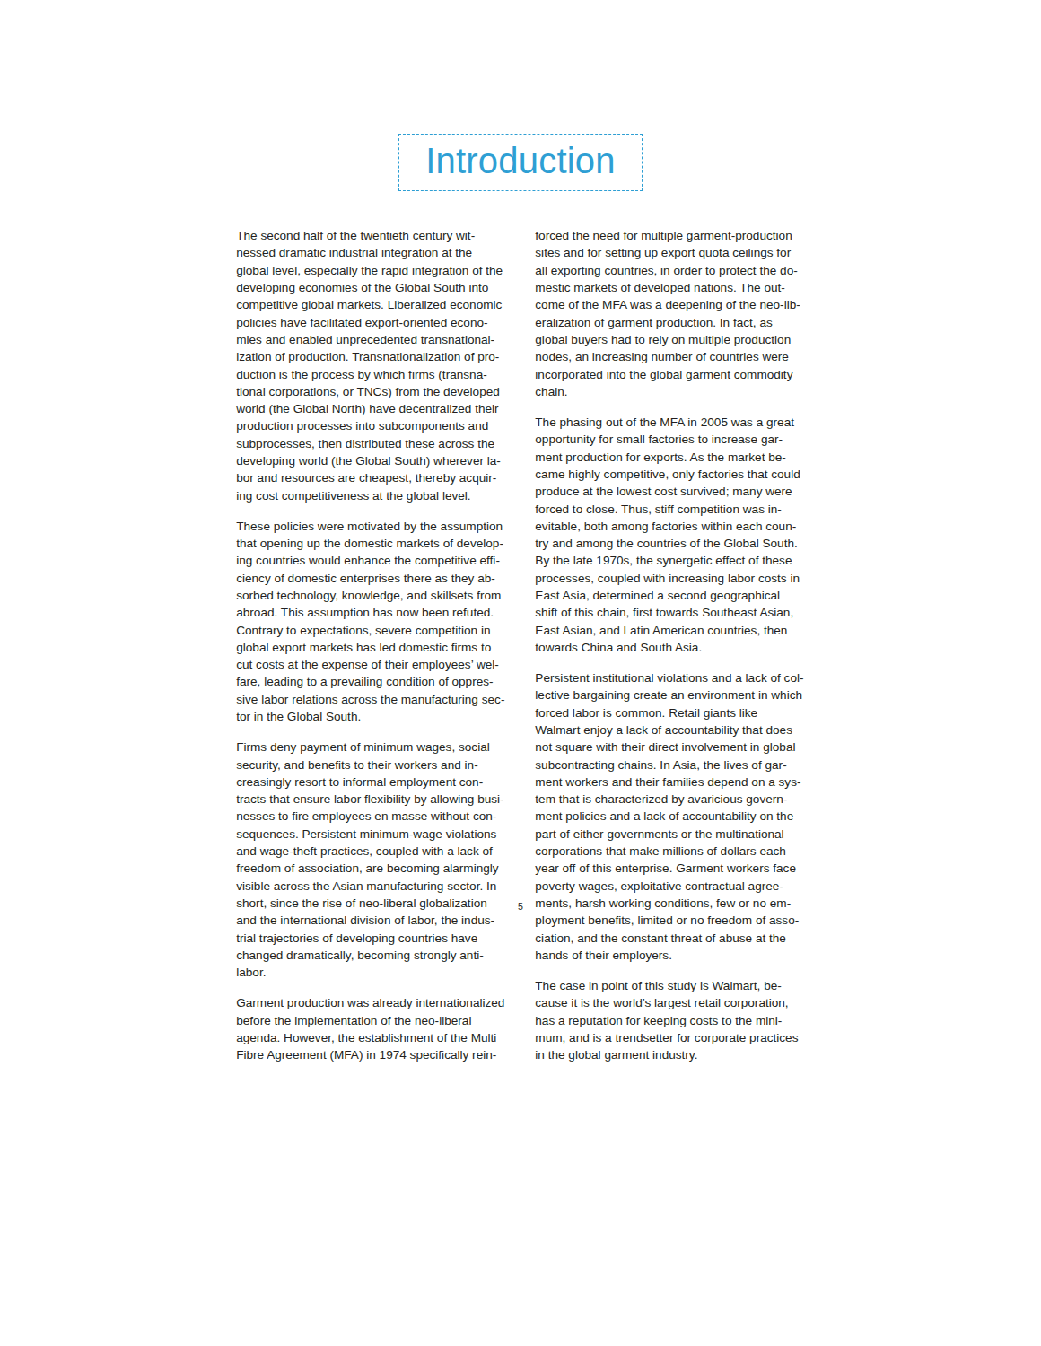Introduction
The second half of the twentieth century witnessed dramatic industrial integration at the global level, especially the rapid integration of the developing economies of the Global South into competitive global markets. Liberalized economic policies have facilitated export-oriented economies and enabled unprecedented transnationalization of production. Transnationalization of production is the process by which firms (transnational corporations, or TNCs) from the developed world (the Global North) have decentralized their production processes into subcomponents and subprocesses, then distributed these across the developing world (the Global South) wherever labor and resources are cheapest, thereby acquiring cost competitiveness at the global level.
These policies were motivated by the assumption that opening up the domestic markets of developing countries would enhance the competitive efficiency of domestic enterprises there as they absorbed technology, knowledge, and skillsets from abroad. This assumption has now been refuted. Contrary to expectations, severe competition in global export markets has led domestic firms to cut costs at the expense of their employees’ welfare, leading to a prevailing condition of oppressive labor relations across the manufacturing sector in the Global South.
Firms deny payment of minimum wages, social security, and benefits to their workers and increasingly resort to informal employment contracts that ensure labor flexibility by allowing businesses to fire employees en masse without consequences. Persistent minimum-wage violations and wage-theft practices, coupled with a lack of freedom of association, are becoming alarmingly visible across the Asian manufacturing sector. In short, since the rise of neo-liberal globalization and the international division of labor, the industrial trajectories of developing countries have changed dramatically, becoming strongly anti-labor.
Garment production was already internationalized before the implementation of the neo-liberal agenda. However, the establishment of the Multi Fibre Agreement (MFA) in 1974 specifically reinforced the need for multiple garment-production sites and for setting up export quota ceilings for all exporting countries, in order to protect the domestic markets of developed nations. The outcome of the MFA was a deepening of the neo-liberalization of garment production. In fact, as global buyers had to rely on multiple production nodes, an increasing number of countries were incorporated into the global garment commodity chain.
The phasing out of the MFA in 2005 was a great opportunity for small factories to increase garment production for exports. As the market became highly competitive, only factories that could produce at the lowest cost survived; many were forced to close. Thus, stiff competition was inevitable, both among factories within each country and among the countries of the Global South. By the late 1970s, the synergetic effect of these processes, coupled with increasing labor costs in East Asia, determined a second geographical shift of this chain, first towards Southeast Asian, East Asian, and Latin American countries, then towards China and South Asia.
Persistent institutional violations and a lack of collective bargaining create an environment in which forced labor is common. Retail giants like Walmart enjoy a lack of accountability that does not square with their direct involvement in global subcontracting chains. In Asia, the lives of garment workers and their families depend on a system that is characterized by avaricious government policies and a lack of accountability on the part of either governments or the multinational corporations that make millions of dollars each year off of this enterprise. Garment workers face poverty wages, exploitative contractual agreements, harsh working conditions, few or no employment benefits, limited or no freedom of association, and the constant threat of abuse at the hands of their employers.
The case in point of this study is Walmart, because it is the world’s largest retail corporation, has a reputation for keeping costs to the minimum, and is a trendsetter for corporate practices in the global garment industry.
5